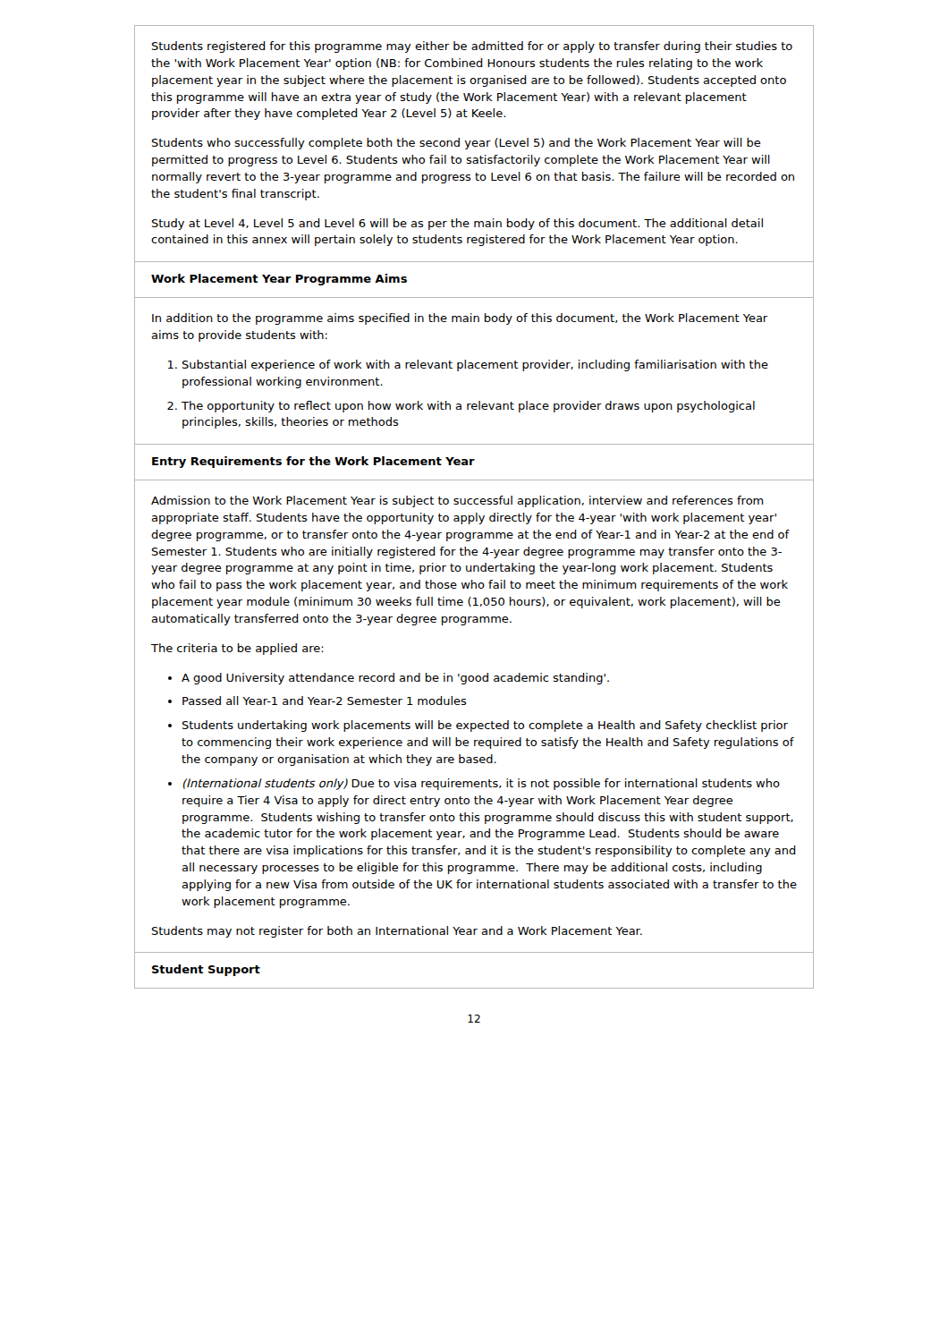Students registered for this programme may either be admitted for or apply to transfer during their studies to the 'with Work Placement Year' option (NB: for Combined Honours students the rules relating to the work placement year in the subject where the placement is organised are to be followed). Students accepted onto this programme will have an extra year of study (the Work Placement Year) with a relevant placement provider after they have completed Year 2 (Level 5) at Keele.
Students who successfully complete both the second year (Level 5) and the Work Placement Year will be permitted to progress to Level 6. Students who fail to satisfactorily complete the Work Placement Year will normally revert to the 3-year programme and progress to Level 6 on that basis. The failure will be recorded on the student's final transcript.
Study at Level 4, Level 5 and Level 6 will be as per the main body of this document. The additional detail contained in this annex will pertain solely to students registered for the Work Placement Year option.
Work Placement Year Programme Aims
In addition to the programme aims specified in the main body of this document, the Work Placement Year aims to provide students with:
Substantial experience of work with a relevant placement provider, including familiarisation with the professional working environment.
The opportunity to reflect upon how work with a relevant place provider draws upon psychological principles, skills, theories or methods
Entry Requirements for the Work Placement Year
Admission to the Work Placement Year is subject to successful application, interview and references from appropriate staff. Students have the opportunity to apply directly for the 4-year 'with work placement year' degree programme, or to transfer onto the 4-year programme at the end of Year-1 and in Year-2 at the end of Semester 1. Students who are initially registered for the 4-year degree programme may transfer onto the 3-year degree programme at any point in time, prior to undertaking the year-long work placement. Students who fail to pass the work placement year, and those who fail to meet the minimum requirements of the work placement year module (minimum 30 weeks full time (1,050 hours), or equivalent, work placement), will be automatically transferred onto the 3-year degree programme.
The criteria to be applied are:
A good University attendance record and be in 'good academic standing'.
Passed all Year-1 and Year-2 Semester 1 modules
Students undertaking work placements will be expected to complete a Health and Safety checklist prior to commencing their work experience and will be required to satisfy the Health and Safety regulations of the company or organisation at which they are based.
(International students only) Due to visa requirements, it is not possible for international students who require a Tier 4 Visa to apply for direct entry onto the 4-year with Work Placement Year degree programme. Students wishing to transfer onto this programme should discuss this with student support, the academic tutor for the work placement year, and the Programme Lead. Students should be aware that there are visa implications for this transfer, and it is the student's responsibility to complete any and all necessary processes to be eligible for this programme. There may be additional costs, including applying for a new Visa from outside of the UK for international students associated with a transfer to the work placement programme.
Students may not register for both an International Year and a Work Placement Year.
Student Support
12